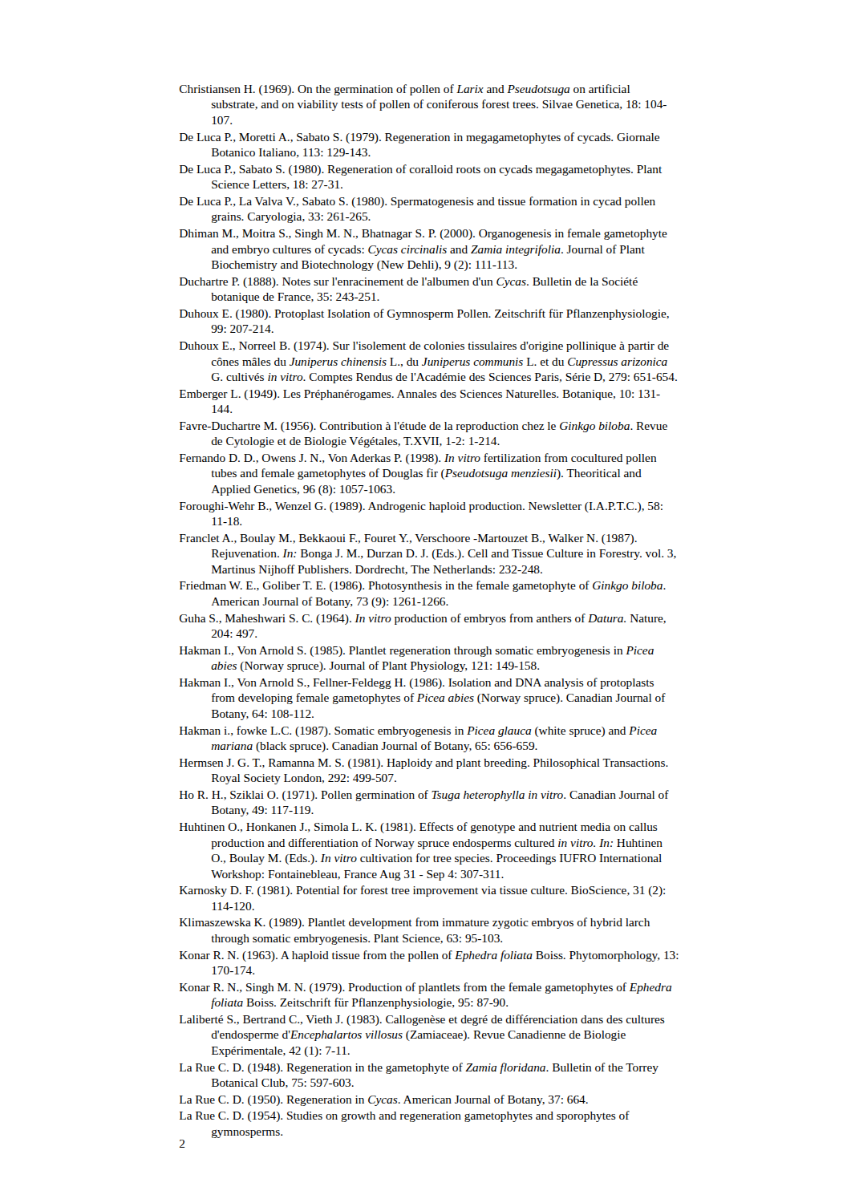Christiansen H. (1969). On the germination of pollen of Larix and Pseudotsuga on artificial substrate, and on viability tests of pollen of coniferous forest trees. Silvae Genetica, 18: 104-107.
De Luca P., Moretti A., Sabato S. (1979). Regeneration in megagametophytes of cycads. Giornale Botanico Italiano, 113: 129-143.
De Luca P., Sabato S. (1980). Regeneration of coralloid roots on cycads megagametophytes. Plant Science Letters, 18: 27-31.
De Luca P., La Valva V., Sabato S. (1980). Spermatogenesis and tissue formation in cycad pollen grains. Caryologia, 33: 261-265.
Dhiman M., Moitra S., Singh M. N., Bhatnagar S. P. (2000). Organogenesis in female gametophyte and embryo cultures of cycads: Cycas circinalis and Zamia integrifolia. Journal of Plant Biochemistry and Biotechnology (New Dehli), 9 (2): 111-113.
Duchartre P. (1888). Notes sur l'enracinement de l'albumen d'un Cycas. Bulletin de la Société botanique de France, 35: 243-251.
Duhoux E. (1980). Protoplast Isolation of Gymnosperm Pollen. Zeitschrift für Pflanzenphysiologie, 99: 207-214.
Duhoux E., Norreel B. (1974). Sur l'isolement de colonies tissulaires d'origine pollinique à partir de cônes mâles du Juniperus chinensis L., du Juniperus communis L. et du Cupressus arizonica G. cultivés in vitro. Comptes Rendus de l'Académie des Sciences Paris, Série D, 279: 651-654.
Emberger L. (1949). Les Préphanérogames. Annales des Sciences Naturelles. Botanique, 10: 131-144.
Favre-Duchartre M. (1956). Contribution à l'étude de la reproduction chez le Ginkgo biloba. Revue de Cytologie et de Biologie Végétales, T.XVII, 1-2: 1-214.
Fernando D. D., Owens J. N., Von Aderkas P. (1998). In vitro fertilization from cocultured pollen tubes and female gametophytes of Douglas fir (Pseudotsuga menziesii). Theoritical and Applied Genetics, 96 (8): 1057-1063.
Foroughi-Wehr B., Wenzel G. (1989). Androgenic haploid production. Newsletter (I.A.P.T.C.), 58: 11-18.
Franclet A., Boulay M., Bekkaoui F., Fouret Y., Verschoore -Martouzet B., Walker N. (1987). Rejuvenation. In: Bonga J. M., Durzan D. J. (Eds.). Cell and Tissue Culture in Forestry. vol. 3, Martinus Nijhoff Publishers. Dordrecht, The Netherlands: 232-248.
Friedman W. E., Goliber T. E. (1986). Photosynthesis in the female gametophyte of Ginkgo biloba. American Journal of Botany, 73 (9): 1261-1266.
Guha S., Maheshwari S. C. (1964). In vitro production of embryos from anthers of Datura. Nature, 204: 497.
Hakman I., Von Arnold S. (1985). Plantlet regeneration through somatic embryogenesis in Picea abies (Norway spruce). Journal of Plant Physiology, 121: 149-158.
Hakman I., Von Arnold S., Fellner-Feldegg H. (1986). Isolation and DNA analysis of protoplasts from developing female gametophytes of Picea abies (Norway spruce). Canadian Journal of Botany, 64: 108-112.
Hakman i., fowke L.C. (1987). Somatic embryogenesis in Picea glauca (white spruce) and Picea mariana (black spruce). Canadian Journal of Botany, 65: 656-659.
Hermsen J. G. T., Ramanna M. S. (1981). Haploidy and plant breeding. Philosophical Transactions. Royal Society London, 292: 499-507.
Ho R. H., Sziklai O. (1971). Pollen germination of Tsuga heterophylla in vitro. Canadian Journal of Botany, 49: 117-119.
Huhtinen O., Honkanen J., Simola L. K. (1981). Effects of genotype and nutrient media on callus production and differentiation of Norway spruce endosperms cultured in vitro. In: Huhtinen O., Boulay M. (Eds.). In vitro cultivation for tree species. Proceedings IUFRO International Workshop: Fontainebleau, France Aug 31 - Sep 4: 307-311.
Karnosky D. F. (1981). Potential for forest tree improvement via tissue culture. BioScience, 31 (2): 114-120.
Klimaszewska K. (1989). Plantlet development from immature zygotic embryos of hybrid larch through somatic embryogenesis. Plant Science, 63: 95-103.
Konar R. N. (1963). A haploid tissue from the pollen of Ephedra foliata Boiss. Phytomorphology, 13: 170-174.
Konar R. N., Singh M. N. (1979). Production of plantlets from the female gametophytes of Ephedra foliata Boiss. Zeitschrift für Pflanzenphysiologie, 95: 87-90.
Laliberté S., Bertrand C., Vieth J. (1983). Callogenèse et degré de différenciation dans des cultures d'endosperme d'Encephalartos villosus (Zamiaceae). Revue Canadienne de Biologie Expérimentale, 42 (1): 7-11.
La Rue C. D. (1948). Regeneration in the gametophyte of Zamia floridana. Bulletin of the Torrey Botanical Club, 75: 597-603.
La Rue C. D. (1950). Regeneration in Cycas. American Journal of Botany, 37: 664.
La Rue C. D. (1954). Studies on growth and regeneration gametophytes and sporophytes of gymnosperms.
2